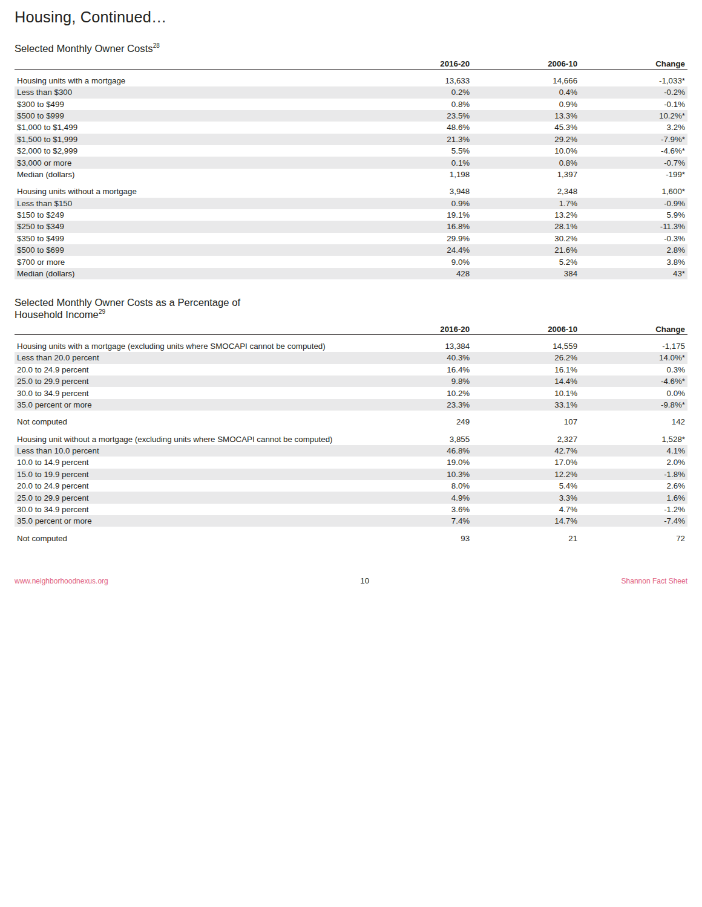Housing, Continued…
Selected Monthly Owner Costs 28
| | 2016-20 | 2006-10 | Change |
| --- | --- | --- | --- |
| Housing units with a mortgage | 13,633 | 14,666 | -1,033* |
| Less than $300 | 0.2% | 0.4% | -0.2% |
| $300 to $499 | 0.8% | 0.9% | -0.1% |
| $500 to $999 | 23.5% | 13.3% | 10.2%* |
| $1,000 to $1,499 | 48.6% | 45.3% | 3.2% |
| $1,500 to $1,999 | 21.3% | 29.2% | -7.9%* |
| $2,000 to $2,999 | 5.5% | 10.0% | -4.6%* |
| $3,000 or more | 0.1% | 0.8% | -0.7% |
| Median (dollars) | 1,198 | 1,397 | -199* |
| Housing units without a mortgage | 3,948 | 2,348 | 1,600* |
| Less than $150 | 0.9% | 1.7% | -0.9% |
| $150 to $249 | 19.1% | 13.2% | 5.9% |
| $250 to $349 | 16.8% | 28.1% | -11.3% |
| $350 to $499 | 29.9% | 30.2% | -0.3% |
| $500 to $699 | 24.4% | 21.6% | 2.8% |
| $700 or more | 9.0% | 5.2% | 3.8% |
| Median (dollars) | 428 | 384 | 43* |
Selected Monthly Owner Costs as a Percentage of Household Income 29
| | 2016-20 | 2006-10 | Change |
| --- | --- | --- | --- |
| Housing units with a mortgage (excluding units where SMOCAPI cannot be computed) | 13,384 | 14,559 | -1,175 |
| Less than 20.0 percent | 40.3% | 26.2% | 14.0%* |
| 20.0 to 24.9 percent | 16.4% | 16.1% | 0.3% |
| 25.0 to 29.9 percent | 9.8% | 14.4% | -4.6%* |
| 30.0 to 34.9 percent | 10.2% | 10.1% | 0.0% |
| 35.0 percent or more | 23.3% | 33.1% | -9.8%* |
| Not computed | 249 | 107 | 142 |
| Housing unit without a mortgage (excluding units where SMOCAPI cannot be computed) | 3,855 | 2,327 | 1,528* |
| Less than 10.0 percent | 46.8% | 42.7% | 4.1% |
| 10.0 to 14.9 percent | 19.0% | 17.0% | 2.0% |
| 15.0 to 19.9 percent | 10.3% | 12.2% | -1.8% |
| 20.0 to 24.9 percent | 8.0% | 5.4% | 2.6% |
| 25.0 to 29.9 percent | 4.9% | 3.3% | 1.6% |
| 30.0 to 34.9 percent | 3.6% | 4.7% | -1.2% |
| 35.0 percent or more | 7.4% | 14.7% | -7.4% |
| Not computed | 93 | 21 | 72 |
www.neighborhoodnexus.org 10 Shannon Fact Sheet